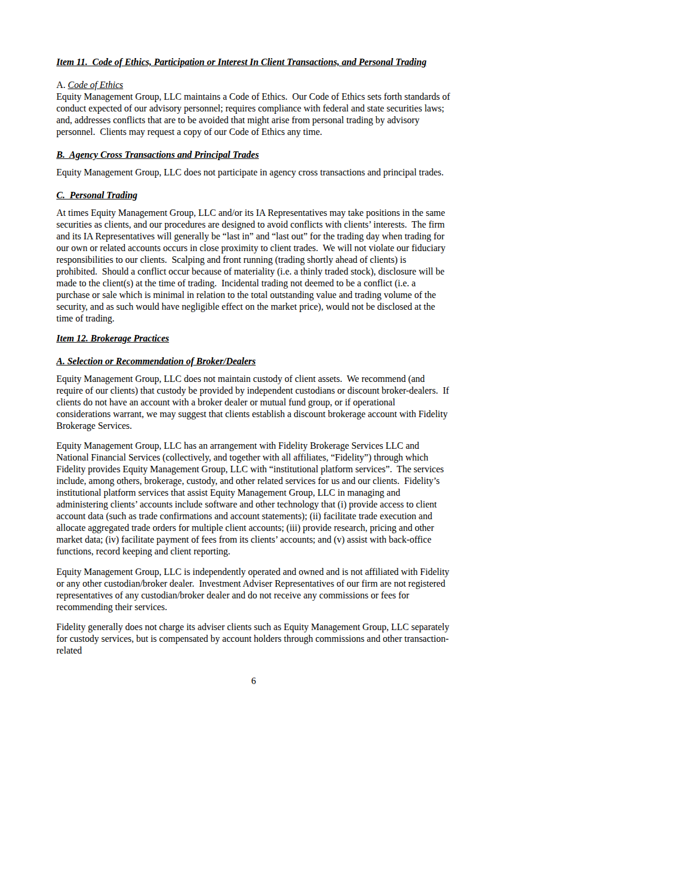Item 11. Code of Ethics, Participation or Interest In Client Transactions, and Personal Trading
A. Code of Ethics
Equity Management Group, LLC maintains a Code of Ethics. Our Code of Ethics sets forth standards of conduct expected of our advisory personnel; requires compliance with federal and state securities laws; and, addresses conflicts that are to be avoided that might arise from personal trading by advisory personnel. Clients may request a copy of our Code of Ethics any time.
B. Agency Cross Transactions and Principal Trades
Equity Management Group, LLC does not participate in agency cross transactions and principal trades.
C. Personal Trading
At times Equity Management Group, LLC and/or its IA Representatives may take positions in the same securities as clients, and our procedures are designed to avoid conflicts with clients’ interests. The firm and its IA Representatives will generally be “last in” and “last out” for the trading day when trading for our own or related accounts occurs in close proximity to client trades. We will not violate our fiduciary responsibilities to our clients. Scalping and front running (trading shortly ahead of clients) is prohibited. Should a conflict occur because of materiality (i.e. a thinly traded stock), disclosure will be made to the client(s) at the time of trading. Incidental trading not deemed to be a conflict (i.e. a purchase or sale which is minimal in relation to the total outstanding value and trading volume of the security, and as such would have negligible effect on the market price), would not be disclosed at the time of trading.
Item 12. Brokerage Practices
A. Selection or Recommendation of Broker/Dealers
Equity Management Group, LLC does not maintain custody of client assets. We recommend (and require of our clients) that custody be provided by independent custodians or discount broker-dealers. If clients do not have an account with a broker dealer or mutual fund group, or if operational considerations warrant, we may suggest that clients establish a discount brokerage account with Fidelity Brokerage Services.
Equity Management Group, LLC has an arrangement with Fidelity Brokerage Services LLC and National Financial Services (collectively, and together with all affiliates, “Fidelity”) through which Fidelity provides Equity Management Group, LLC with “institutional platform services”. The services include, among others, brokerage, custody, and other related services for us and our clients. Fidelity’s institutional platform services that assist Equity Management Group, LLC in managing and administering clients’ accounts include software and other technology that (i) provide access to client account data (such as trade confirmations and account statements); (ii) facilitate trade execution and allocate aggregated trade orders for multiple client accounts; (iii) provide research, pricing and other market data; (iv) facilitate payment of fees from its clients’ accounts; and (v) assist with back-office functions, record keeping and client reporting.
Equity Management Group, LLC is independently operated and owned and is not affiliated with Fidelity or any other custodian/broker dealer. Investment Adviser Representatives of our firm are not registered representatives of any custodian/broker dealer and do not receive any commissions or fees for recommending their services.
Fidelity generally does not charge its adviser clients such as Equity Management Group, LLC separately for custody services, but is compensated by account holders through commissions and other transaction-related
6